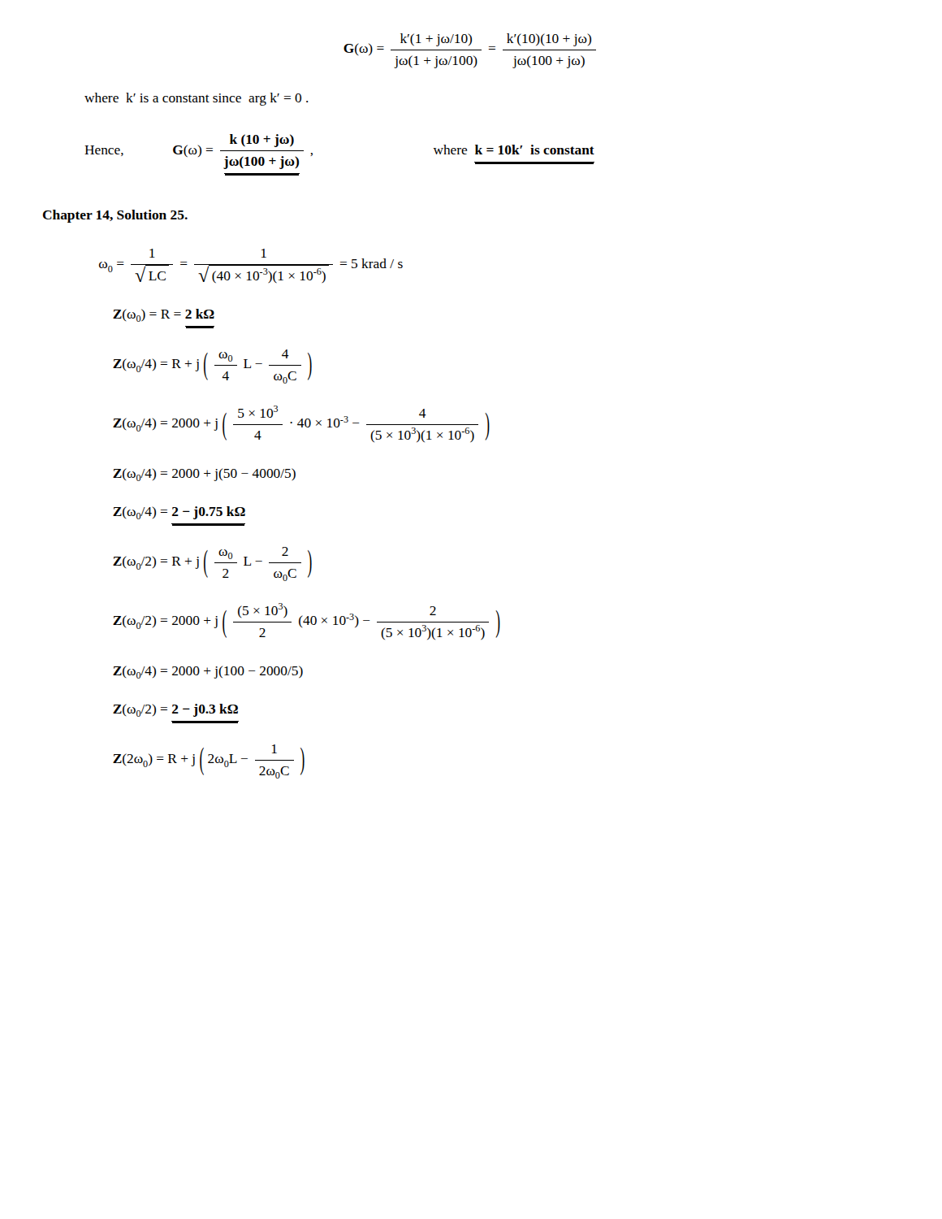G(ω) = k′(1 + jω/10) jω(1 + jω/100) = k′(10)(10 + jω) jω(100 + jω)
where k′ is a constant since arg k′ = 0 .
Hence, G(ω) = k (10 + jω) jω(100 + jω) , where k = 10k′ is constant
Chapter 14, Solution 25.
ω0 = 1 √LC = 1 √(40 × 10-3)(1 × 10-6) = 5 krad / s
Z(ω0) = R = 2 kΩ
Z(ω0/4) = R + j ( ω0 4 L − 4 ω0C )
Z(ω0/4) = 2000 + j ( 5 × 103 4 · 40 × 10-3 − 4 (5 × 103)(1 × 10-6) )
Z(ω0/4) = 2000 + j(50 − 4000/5)
Z(ω0/4) = 2 − j0.75 kΩ
Z(ω0/2) = R + j ( ω0 2 L − 2 ω0C )
Z(ω0/2) = 2000 + j ( (5 × 103) 2 (40 × 10-3) − 2 (5 × 103)(1 × 10-6) )
Z(ω0/4) = 2000 + j(100 − 2000/5)
Z(ω0/2) = 2 − j0.3 kΩ
Z(2ω0) = R + j ( 2ω0L − 1 2ω0C )